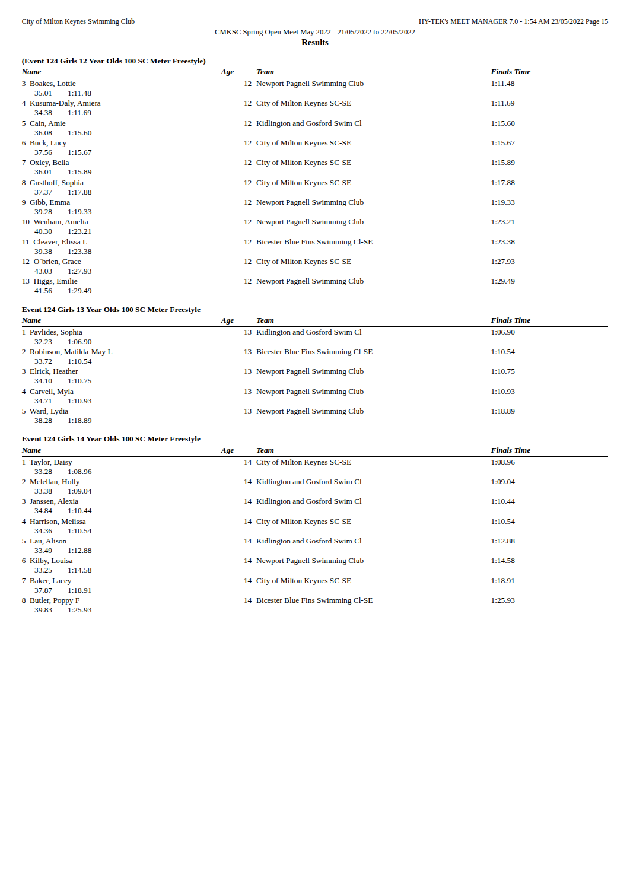City of Milton Keynes Swimming Club
HY-TEK's MEET MANAGER 7.0 - 1:54 AM 23/05/2022 Page 15
CMKSC Spring Open Meet May 2022 - 21/05/2022 to 22/05/2022
Results
(Event 124 Girls 12 Year Olds 100 SC Meter Freestyle)
| Name | Age | Team | Finals Time |
| --- | --- | --- | --- |
| 3 Boakes, Lottie 35.01 1:11.48 | 12 | Newport Pagnell Swimming Club | 1:11.48 |
| 4 Kusuma-Daly, Amiera 34.38 1:11.69 | 12 | City of Milton Keynes SC-SE | 1:11.69 |
| 5 Cain, Amie 36.08 1:15.60 | 12 | Kidlington and Gosford Swim Cl | 1:15.60 |
| 6 Buck, Lucy 37.56 1:15.67 | 12 | City of Milton Keynes SC-SE | 1:15.67 |
| 7 Oxley, Bella 36.01 1:15.89 | 12 | City of Milton Keynes SC-SE | 1:15.89 |
| 8 Gusthoff, Sophia 37.37 1:17.88 | 12 | City of Milton Keynes SC-SE | 1:17.88 |
| 9 Gibb, Emma 39.28 1:19.33 | 12 | Newport Pagnell Swimming Club | 1:19.33 |
| 10 Wenham, Amelia 40.30 1:23.21 | 12 | Newport Pagnell Swimming Club | 1:23.21 |
| 11 Cleaver, Elissa L 39.38 1:23.38 | 12 | Bicester Blue Fins Swimming Cl-SE | 1:23.38 |
| 12 O`brien, Grace 43.03 1:27.93 | 12 | City of Milton Keynes SC-SE | 1:27.93 |
| 13 Higgs, Emilie 41.56 1:29.49 | 12 | Newport Pagnell Swimming Club | 1:29.49 |
Event 124 Girls 13 Year Olds 100 SC Meter Freestyle
| Name | Age | Team | Finals Time |
| --- | --- | --- | --- |
| 1 Pavlides, Sophia 32.23 1:06.90 | 13 | Kidlington and Gosford Swim Cl | 1:06.90 |
| 2 Robinson, Matilda-May L 33.72 1:10.54 | 13 | Bicester Blue Fins Swimming Cl-SE | 1:10.54 |
| 3 Elrick, Heather 34.10 1:10.75 | 13 | Newport Pagnell Swimming Club | 1:10.75 |
| 4 Carvell, Myla 34.71 1:10.93 | 13 | Newport Pagnell Swimming Club | 1:10.93 |
| 5 Ward, Lydia 38.28 1:18.89 | 13 | Newport Pagnell Swimming Club | 1:18.89 |
Event 124 Girls 14 Year Olds 100 SC Meter Freestyle
| Name | Age | Team | Finals Time |
| --- | --- | --- | --- |
| 1 Taylor, Daisy 33.28 1:08.96 | 14 | City of Milton Keynes SC-SE | 1:08.96 |
| 2 Mclellan, Holly 33.38 1:09.04 | 14 | Kidlington and Gosford Swim Cl | 1:09.04 |
| 3 Janssen, Alexia 34.84 1:10.44 | 14 | Kidlington and Gosford Swim Cl | 1:10.44 |
| 4 Harrison, Melissa 34.36 1:10.54 | 14 | City of Milton Keynes SC-SE | 1:10.54 |
| 5 Lau, Alison 33.49 1:12.88 | 14 | Kidlington and Gosford Swim Cl | 1:12.88 |
| 6 Kilby, Louisa 33.25 1:14.58 | 14 | Newport Pagnell Swimming Club | 1:14.58 |
| 7 Baker, Lacey 37.87 1:18.91 | 14 | City of Milton Keynes SC-SE | 1:18.91 |
| 8 Butler, Poppy F 39.83 1:25.93 | 14 | Bicester Blue Fins Swimming Cl-SE | 1:25.93 |